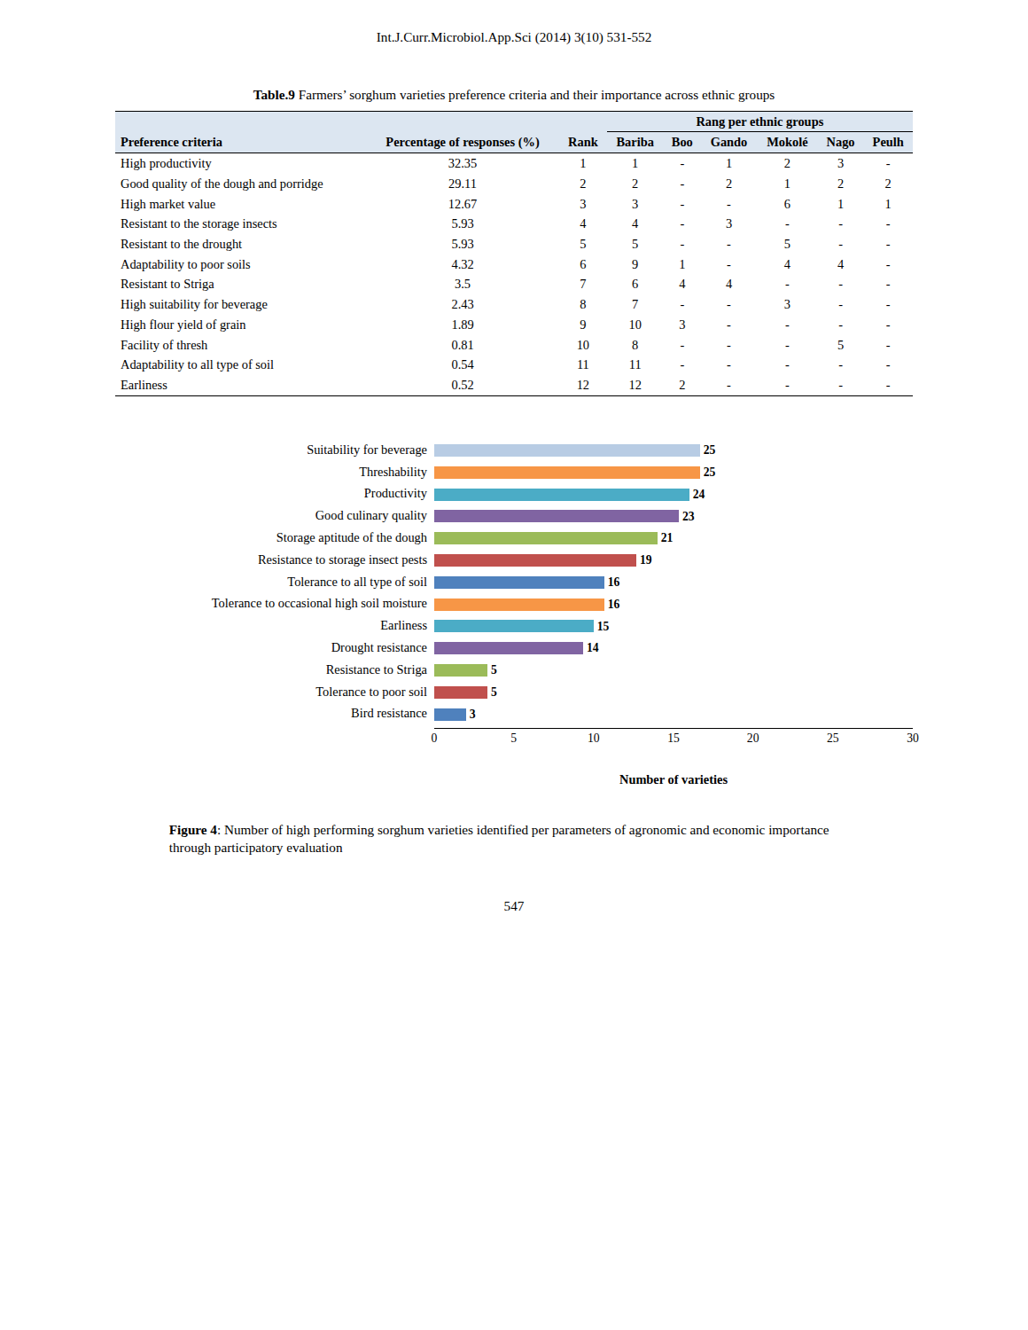Int.J.Curr.Microbiol.App.Sci (2014) 3(10) 531-552
Table.9 Farmers’ sorghum varieties preference criteria and their importance across ethnic groups
| Preference criteria | Percentage of responses (%) | Rank | Rang per ethnic groups |
| --- | --- | --- | --- |
| Bariba | Boo | Gando | Mokolé | Nago | Peulh |
| High productivity | 32.35 | 1 | 1 | - | 1 | 2 | 3 | - |
| Good quality of the dough and porridge | 29.11 | 2 | 2 | - | 2 | 1 | 2 | 2 |
| High market value | 12.67 | 3 | 3 | - | - | 6 | 1 | 1 |
| Resistant to the storage insects | 5.93 | 4 | 4 | - | 3 | - | - | - |
| Resistant to the drought | 5.93 | 5 | 5 | - | - | 5 | - | - |
| Adaptability to poor soils | 4.32 | 6 | 9 | 1 | - | 4 | 4 | - |
| Resistant to Striga | 3.5 | 7 | 6 | 4 | 4 | - | - | - |
| High suitability for beverage | 2.43 | 8 | 7 | - | - | 3 | - | - |
| High flour yield of grain | 1.89 | 9 | 10 | 3 | - | - | - | - |
| Facility of thresh | 0.81 | 10 | 8 | - | - | - | 5 | - |
| Adaptability to all type of soil | 0.54 | 11 | 11 | - | - | - | - | - |
| Earliness | 0.52 | 12 | 12 | 2 | - | - | - | - |
Suitability for beverage
25
Threshability
25
Productivity
24
Good culinary quality
23
Storage aptitude of the dough
21
Resistance to storage insect pests
19
Tolerance to all type of soil
16
Tolerance to occasional high soil moisture
16
Earliness
15
Drought resistance
14
Resistance to Striga
5
Tolerance to poor soil
5
Bird resistance
3
0 5 10 15 20 25 30
Number of varieties
Figure 4: Number of high performing sorghum varieties identified per parameters of agronomic and economic importance through participatory evaluation
547